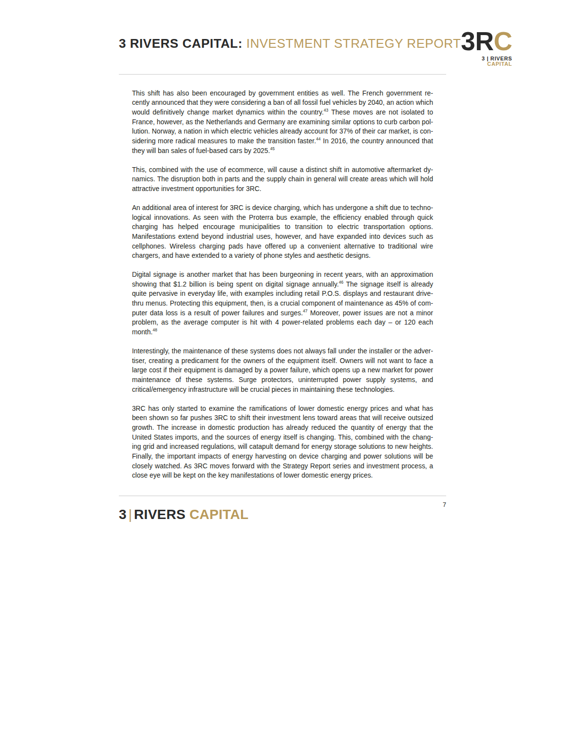3 RIVERS CAPITAL: INVESTMENT STRATEGY REPORT
3RC
3 | RIVERS CAPITAL
This shift has also been encouraged by government entities as well. The French government recently announced that they were considering a ban of all fossil fuel vehicles by 2040, an action which would definitively change market dynamics within the country.43 These moves are not isolated to France, however, as the Netherlands and Germany are examining similar options to curb carbon pollution. Norway, a nation in which electric vehicles already account for 37% of their car market, is considering more radical measures to make the transition faster.44 In 2016, the country announced that they will ban sales of fuel-based cars by 2025.45
This, combined with the use of ecommerce, will cause a distinct shift in automotive aftermarket dynamics. The disruption both in parts and the supply chain in general will create areas which will hold attractive investment opportunities for 3RC.
An additional area of interest for 3RC is device charging, which has undergone a shift due to technological innovations. As seen with the Proterra bus example, the efficiency enabled through quick charging has helped encourage municipalities to transition to electric transportation options. Manifestations extend beyond industrial uses, however, and have expanded into devices such as cellphones. Wireless charging pads have offered up a convenient alternative to traditional wire chargers, and have extended to a variety of phone styles and aesthetic designs.
Digital signage is another market that has been burgeoning in recent years, with an approximation showing that $1.2 billion is being spent on digital signage annually.46 The signage itself is already quite pervasive in everyday life, with examples including retail P.O.S. displays and restaurant drive-thru menus. Protecting this equipment, then, is a crucial component of maintenance as 45% of computer data loss is a result of power failures and surges.47 Moreover, power issues are not a minor problem, as the average computer is hit with 4 power-related problems each day – or 120 each month.48
Interestingly, the maintenance of these systems does not always fall under the installer or the advertiser, creating a predicament for the owners of the equipment itself. Owners will not want to face a large cost if their equipment is damaged by a power failure, which opens up a new market for power maintenance of these systems. Surge protectors, uninterrupted power supply systems, and critical/emergency infrastructure will be crucial pieces in maintaining these technologies.
3RC has only started to examine the ramifications of lower domestic energy prices and what has been shown so far pushes 3RC to shift their investment lens toward areas that will receive outsized growth. The increase in domestic production has already reduced the quantity of energy that the United States imports, and the sources of energy itself is changing. This, combined with the changing grid and increased regulations, will catapult demand for energy storage solutions to new heights. Finally, the important impacts of energy harvesting on device charging and power solutions will be closely watched. As 3RC moves forward with the Strategy Report series and investment process, a close eye will be kept on the key manifestations of lower domestic energy prices.
3|RIVERS CAPITAL
7